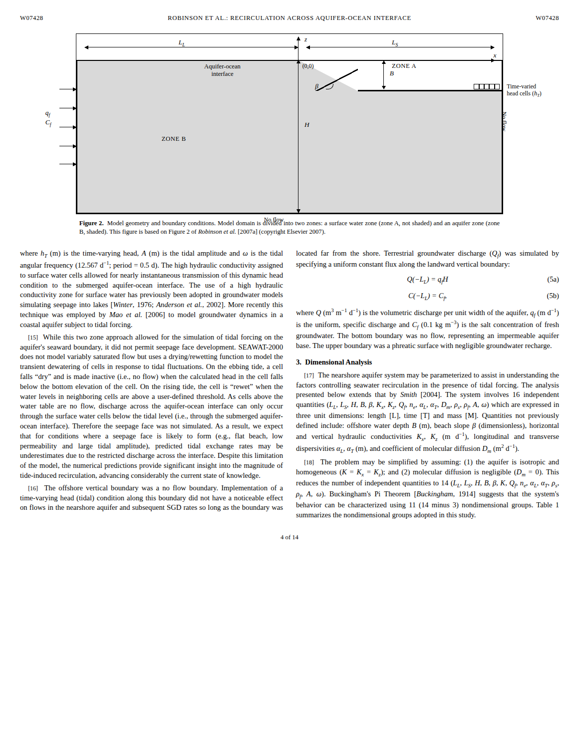W07428 ROBINSON ET AL.: RECIRCULATION ACROSS AQUIFER-OCEAN INTERFACE W07428
z
x
LL
LS
H
B
ZONE A
ZONE B
Aquifer-ocean
interface
(0,0)
β
Time-varied
head cells (hT)
No flow
No flow
qf
Cf
Figure 2. Model geometry and boundary conditions. Model domain is divided into two zones: a surface water zone (zone A, not shaded) and an aquifer zone (zone B, shaded). This figure is based on Figure 2 of Robinson et al. [2007a] (copyright Elsevier 2007).
where hT (m) is the time-varying head, A (m) is the tidal amplitude and ω is the tidal angular frequency (12.567 d−1; period = 0.5 d). The high hydraulic conductivity assigned to surface water cells allowed for nearly instantaneous transmission of this dynamic head condition to the submerged aquifer-ocean interface. The use of a high hydraulic conductivity zone for surface water has previously been adopted in groundwater models simulating seepage into lakes [Winter, 1976; Anderson et al., 2002]. More recently this technique was employed by Mao et al. [2006] to model groundwater dynamics in a coastal aquifer subject to tidal forcing.
[15] While this two zone approach allowed for the simulation of tidal forcing on the aquifer's seaward boundary, it did not permit seepage face development. SEAWAT-2000 does not model variably saturated flow but uses a drying/rewetting function to model the transient dewatering of cells in response to tidal fluctuations. On the ebbing tide, a cell falls “dry” and is made inactive (i.e., no flow) when the calculated head in the cell falls below the bottom elevation of the cell. On the rising tide, the cell is “rewet” when the water levels in neighboring cells are above a user-defined threshold. As cells above the water table are no flow, discharge across the aquifer-ocean interface can only occur through the surface water cells below the tidal level (i.e., through the submerged aquifer-ocean interface). Therefore the seepage face was not simulated. As a result, we expect that for conditions where a seepage face is likely to form (e.g., flat beach, low permeability and large tidal amplitude), predicted tidal exchange rates may be underestimates due to the restricted discharge across the interface. Despite this limitation of the model, the numerical predictions provide significant insight into the magnitude of tide-induced recirculation, advancing considerably the current state of knowledge.
[16] The offshore vertical boundary was a no flow boundary. Implementation of a time-varying head (tidal) condition along this boundary did not have a noticeable effect on flows in the nearshore aquifer and subsequent SGD rates so long as the boundary was located far from the shore. Terrestrial groundwater discharge (Qf) was simulated by specifying a uniform constant flux along the landward vertical boundary:
Q(−LL) = qfH (5a)
C(−LL) = Cf, (5b)
where Q (m3 m−1 d−1) is the volumetric discharge per unit width of the aquifer, qf (m d−1) is the uniform, specific discharge and Cf (0.1 kg m−3) is the salt concentration of fresh groundwater. The bottom boundary was no flow, representing an impermeable aquifer base. The upper boundary was a phreatic surface with negligible groundwater recharge.
3. Dimensional Analysis
[17] The nearshore aquifer system may be parameterized to assist in understanding the factors controlling seawater recirculation in the presence of tidal forcing. The analysis presented below extends that by Smith [2004]. The system involves 16 independent quantities (LL, LS, H, B, β, Kx, Kz, Qf, ne, αL, αT, Dm, ρs, ρf, A, ω) which are expressed in three unit dimensions: length [L], time [T] and mass [M]. Quantities not previously defined include: offshore water depth B (m), beach slope β (dimensionless), horizontal and vertical hydraulic conductivities Kx, Kz (m d−1), longitudinal and transverse dispersivities αL, αT (m), and coefficient of molecular diffusion Dm (m2 d−1).
[18] The problem may be simplified by assuming: (1) the aquifer is isotropic and homogeneous (K = Kx = Kz); and (2) molecular diffusion is negligible (Dm = 0). This reduces the number of independent quantities to 14 (LL, LS, H, B, β, K, Qf, ne, αL, αT, ρs, ρf, A, ω). Buckingham's Pi Theorem [Buckingham, 1914] suggests that the system's behavior can be characterized using 11 (14 minus 3) nondimensional groups. Table 1 summarizes the nondimensional groups adopted in this study.
4 of 14